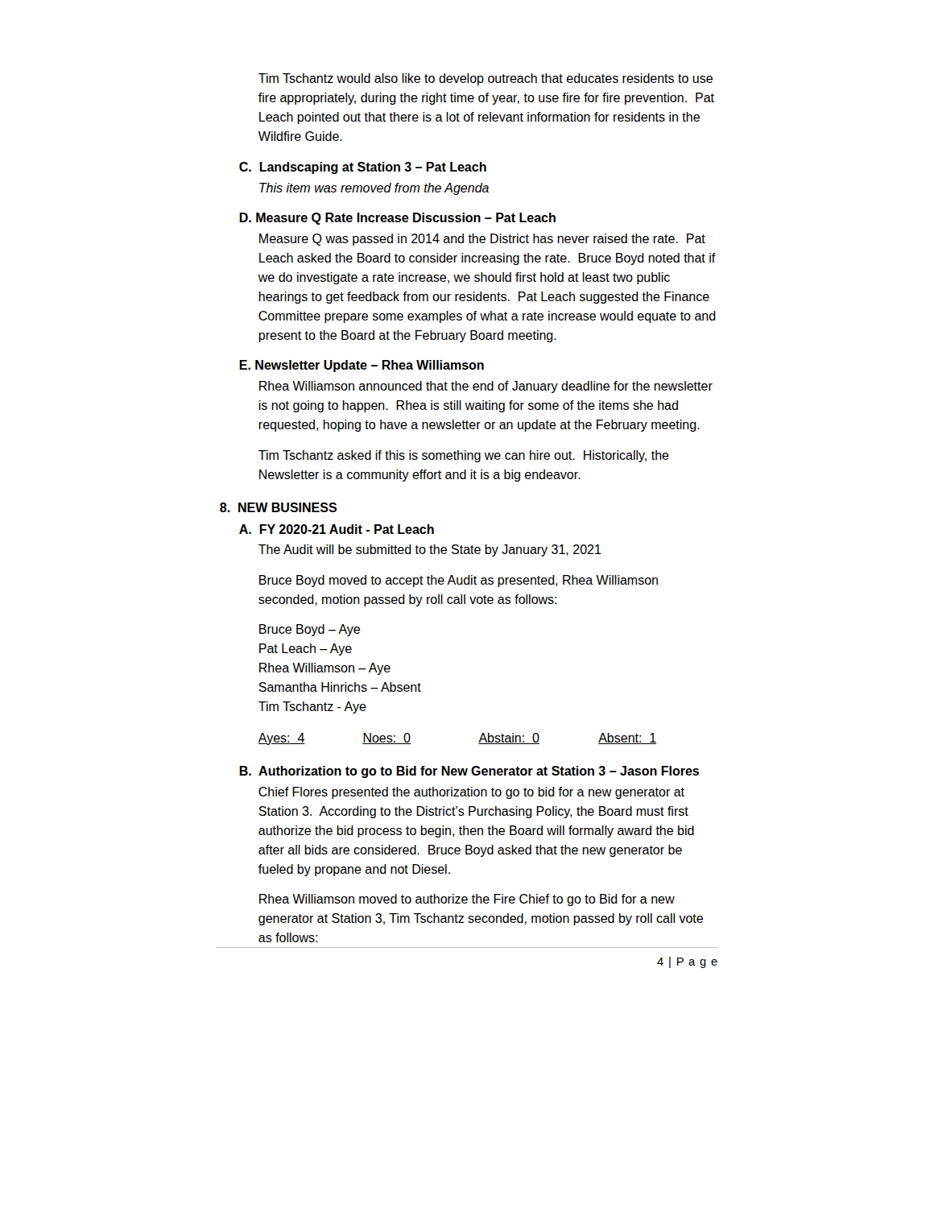Tim Tschantz would also like to develop outreach that educates residents to use fire appropriately, during the right time of year, to use fire for fire prevention. Pat Leach pointed out that there is a lot of relevant information for residents in the Wildfire Guide.
C. Landscaping at Station 3 – Pat Leach
This item was removed from the Agenda
D. Measure Q Rate Increase Discussion – Pat Leach
Measure Q was passed in 2014 and the District has never raised the rate. Pat Leach asked the Board to consider increasing the rate. Bruce Boyd noted that if we do investigate a rate increase, we should first hold at least two public hearings to get feedback from our residents. Pat Leach suggested the Finance Committee prepare some examples of what a rate increase would equate to and present to the Board at the February Board meeting.
E. Newsletter Update – Rhea Williamson
Rhea Williamson announced that the end of January deadline for the newsletter is not going to happen. Rhea is still waiting for some of the items she had requested, hoping to have a newsletter or an update at the February meeting.
Tim Tschantz asked if this is something we can hire out. Historically, the Newsletter is a community effort and it is a big endeavor.
8. NEW BUSINESS
A. FY 2020-21 Audit - Pat Leach
The Audit will be submitted to the State by January 31, 2021
Bruce Boyd moved to accept the Audit as presented, Rhea Williamson seconded, motion passed by roll call vote as follows:
Bruce Boyd – Aye
Pat Leach – Aye
Rhea Williamson – Aye
Samantha Hinrichs – Absent
Tim Tschantz - Aye
Ayes: 4 Noes: 0 Abstain: 0 Absent: 1
B. Authorization to go to Bid for New Generator at Station 3 – Jason Flores
Chief Flores presented the authorization to go to bid for a new generator at Station 3. According to the District’s Purchasing Policy, the Board must first authorize the bid process to begin, then the Board will formally award the bid after all bids are considered. Bruce Boyd asked that the new generator be fueled by propane and not Diesel.
Rhea Williamson moved to authorize the Fire Chief to go to Bid for a new generator at Station 3, Tim Tschantz seconded, motion passed by roll call vote as follows:
4 | P a g e